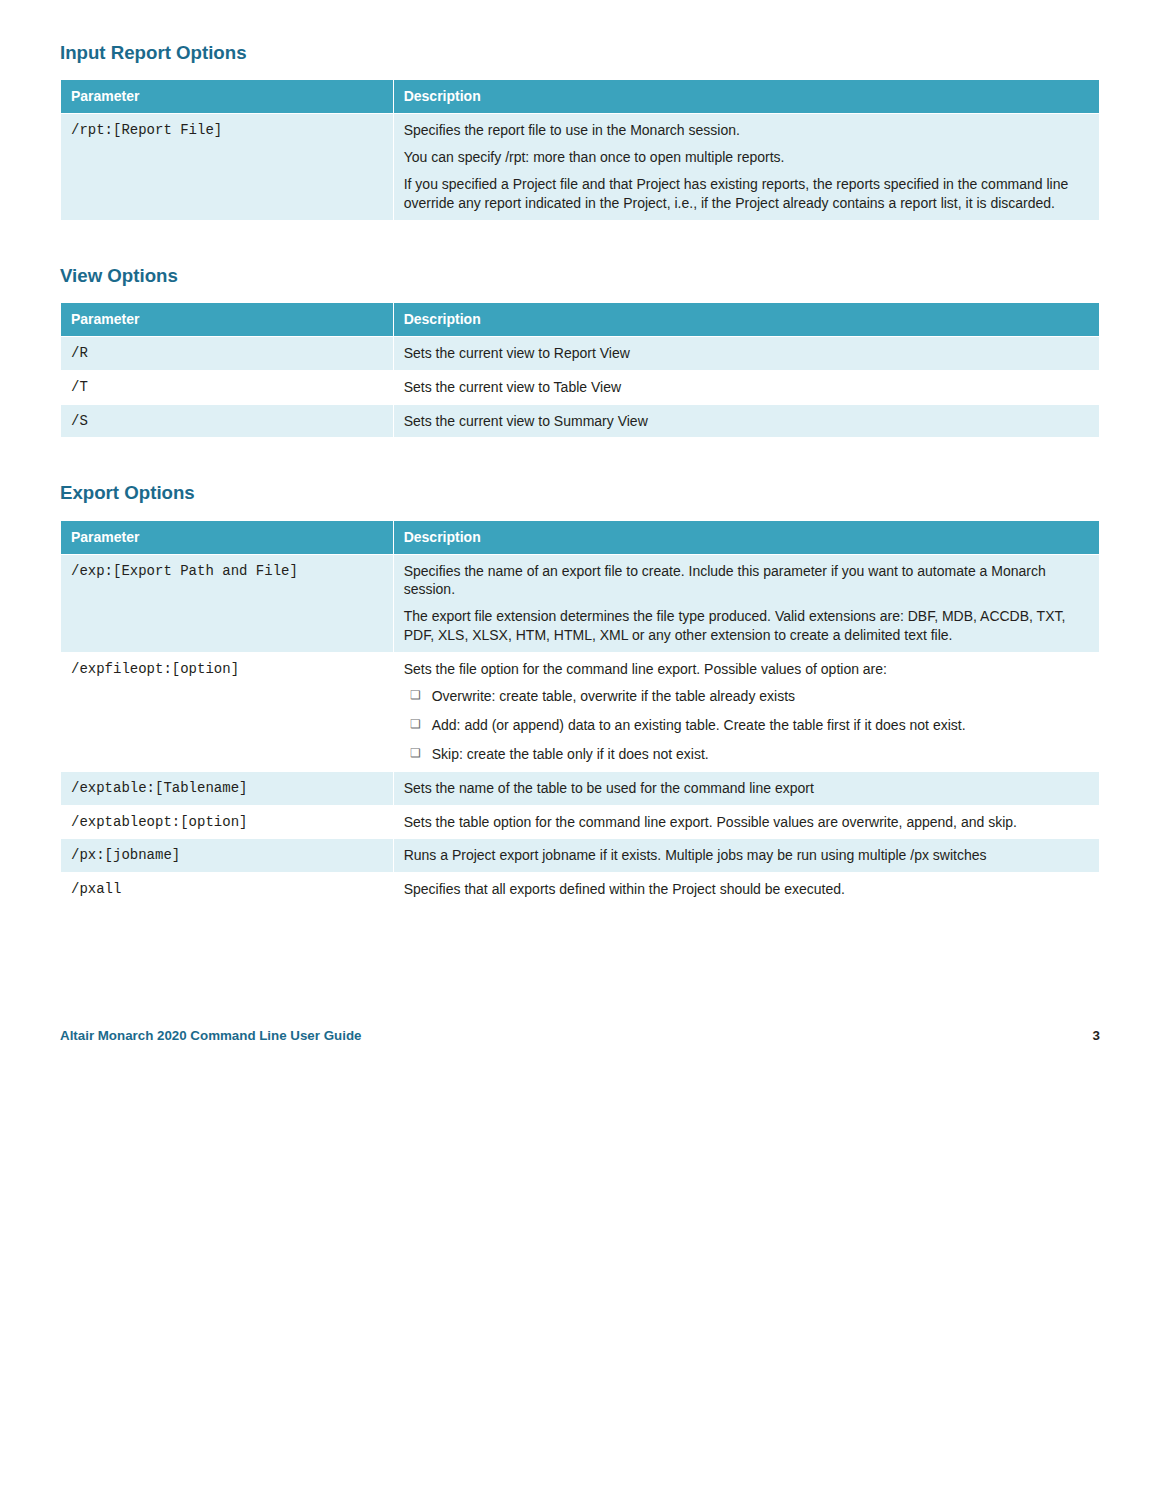Input Report Options
| Parameter | Description |
| --- | --- |
| /rpt:[Report File] | Specifies the report file to use in the Monarch session. You can specify /rpt: more than once to open multiple reports. If you specified a Project file and that Project has existing reports, the reports specified in the command line override any report indicated in the Project, i.e., if the Project already contains a report list, it is discarded. |
View Options
| Parameter | Description |
| --- | --- |
| /R | Sets the current view to Report View |
| /T | Sets the current view to Table View |
| /S | Sets the current view to Summary View |
Export Options
| Parameter | Description |
| --- | --- |
| /exp:[Export Path and File] | Specifies the name of an export file to create. Include this parameter if you want to automate a Monarch session. The export file extension determines the file type produced. Valid extensions are: DBF, MDB, ACCDB, TXT, PDF, XLS, XLSX, HTM, HTML, XML or any other extension to create a delimited text file. |
| /expfileopt:[option] | Sets the file option for the command line export. Possible values of option are: Overwrite: create table, overwrite if the table already exists Add: add (or append) data to an existing table. Create the table first if it does not exist. Skip: create the table only if it does not exist. |
| /exptable:[Tablename] | Sets the name of the table to be used for the command line export |
| /exptableopt:[option] | Sets the table option for the command line export. Possible values are overwrite, append, and skip. |
| /px:[jobname] | Runs a Project export jobname if it exists. Multiple jobs may be run using multiple /px switches |
| /pxall | Specifies that all exports defined within the Project should be executed. |
Altair Monarch 2020 Command Line User Guide 3